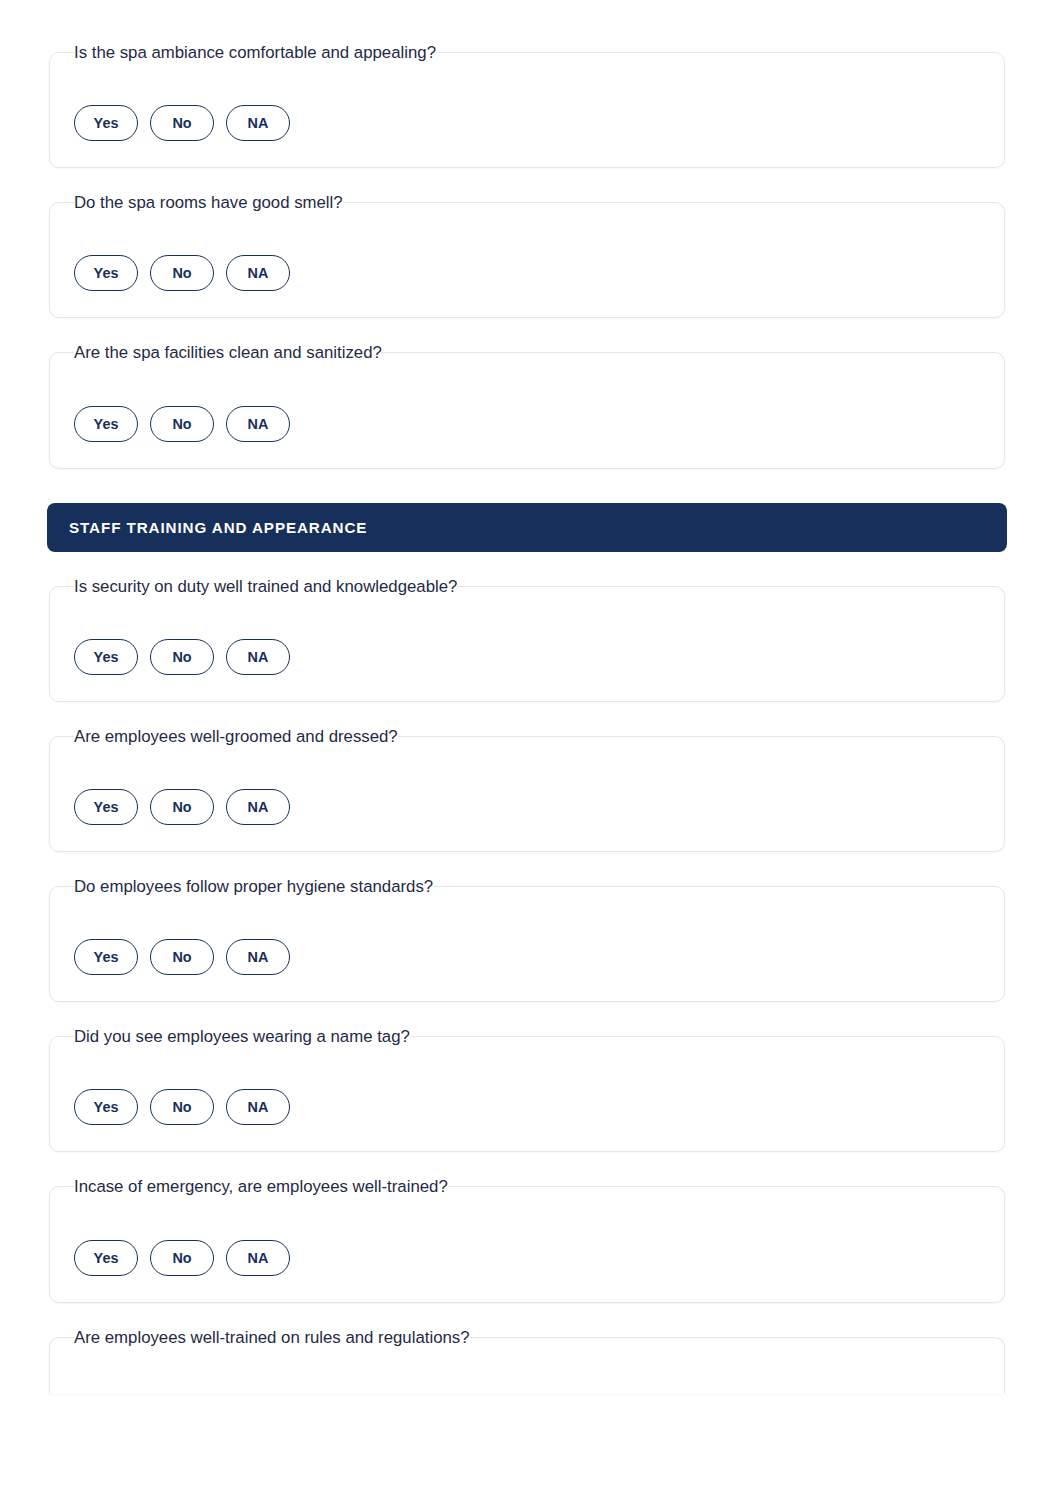Is the spa ambiance comfortable and appealing?
Yes No NA
Do the spa rooms have good smell?
Yes No NA
Are the spa facilities clean and sanitized?
Yes No NA
Staff Training and Appearance
Is security on duty well trained and knowledgeable?
Yes No NA
Are employees well-groomed and dressed?
Yes No NA
Do employees follow proper hygiene standards?
Yes No NA
Did you see employees wearing a name tag?
Yes No NA
Incase of emergency, are employees well-trained?
Yes No NA
Are employees well-trained on rules and regulations?